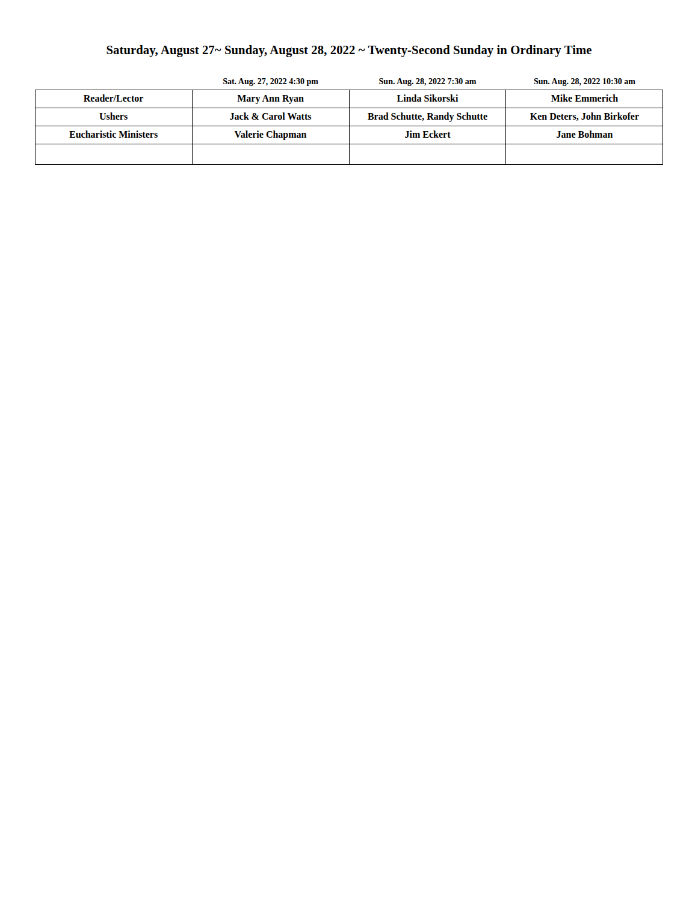Saturday, August 27~ Sunday, August 28, 2022 ~ Twenty-Second Sunday in Ordinary Time
| | Sat. Aug. 27, 2022 4:30 pm | Sun. Aug. 28, 2022 7:30 am | Sun. Aug. 28, 2022 10:30 am |
| --- | --- | --- | --- |
| Reader/Lector | Mary Ann Ryan | Linda Sikorski | Mike Emmerich |
| Ushers | Jack & Carol Watts | Brad Schutte, Randy Schutte | Ken Deters, John Birkofer |
| Eucharistic Ministers | Valerie Chapman | Jim Eckert | Jane Bohman |